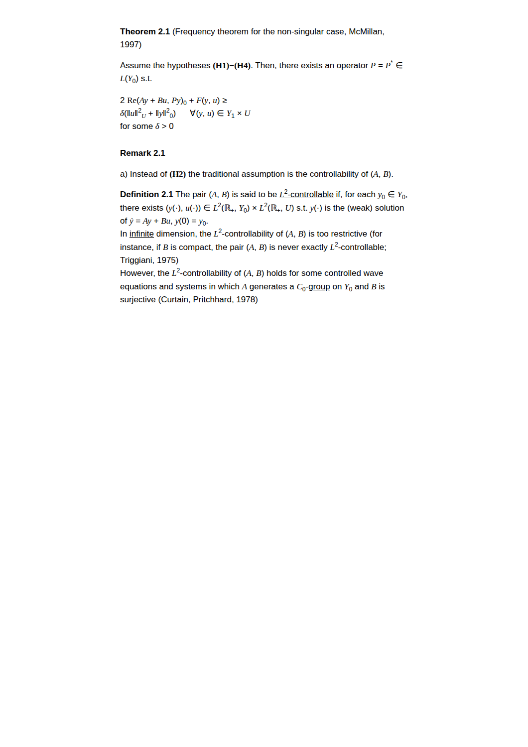Theorem 2.1 (Frequency theorem for the non-singular case, McMillan, 1997)
Assume the hypotheses (H1)−(H4). Then, there exists an operator P = P* ∈ L(Y0) s.t.
2 Re(Ay + Bu, Py)0 + F(y, u) ≥ δ(‖u‖2U + ‖y‖20) ∀(y, u) ∈ Y1 × U for some δ > 0
Remark 2.1
a) Instead of (H2) the traditional assumption is the controllability of (A, B).
Definition 2.1 The pair (A, B) is said to be L2-controllable if, for each y0 ∈ Y0, there exists (y(·), u(·)) ∈ L2(ℝ+, Y0) × L2(ℝ+, U) s.t. y(·) is the (weak) solution of ẏ = Ay + Bu, y(0) = y0.
In infinite dimension, the L2-controllability of (A, B) is too restrictive (for instance, if B is compact, the pair (A, B) is never exactly L2-controllable; Triggiani, 1975)
However, the L2-controllability of (A, B) holds for some controlled wave equations and systems in which A generates a C0-group on Y0 and B is surjective (Curtain, Pritchhard, 1978)